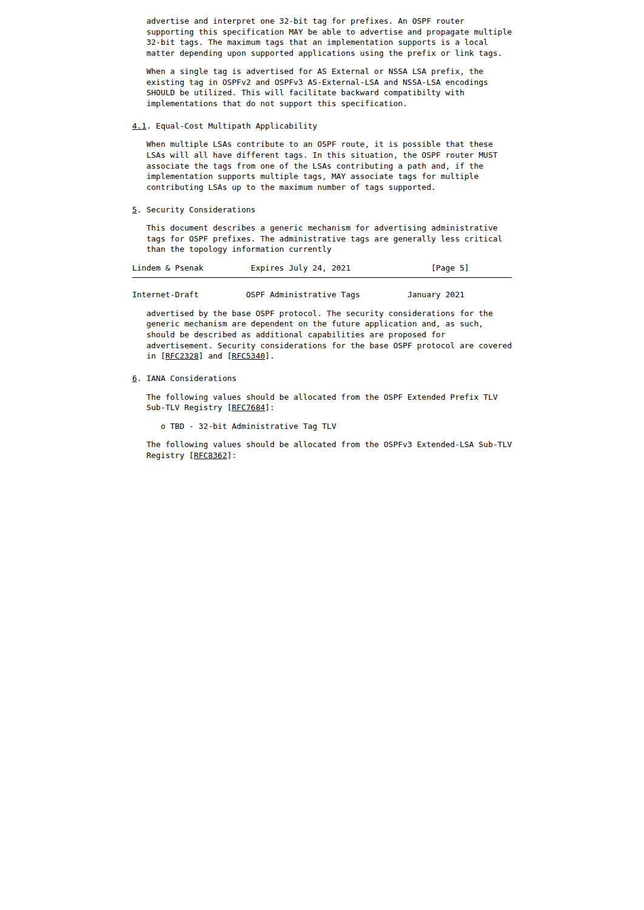advertise and interpret one 32-bit tag for prefixes. An OSPF router supporting this specification MAY be able to advertise and propagate multiple 32-bit tags. The maximum tags that an implementation supports is a local matter depending upon supported applications using the prefix or link tags.
When a single tag is advertised for AS External or NSSA LSA prefix, the existing tag in OSPFv2 and OSPFv3 AS-External-LSA and NSSA-LSA encodings SHOULD be utilized. This will facilitate backward compatibilty with implementations that do not support this specification.
4.1. Equal-Cost Multipath Applicability
When multiple LSAs contribute to an OSPF route, it is possible that these LSAs will all have different tags. In this situation, the OSPF router MUST associate the tags from one of the LSAs contributing a path and, if the implementation supports multiple tags, MAY associate tags for multiple contributing LSAs up to the maximum number of tags supported.
5. Security Considerations
This document describes a generic mechanism for advertising administrative tags for OSPF prefixes. The administrative tags are generally less critical than the topology information currently
Lindem & Psenak Expires July 24, 2021 [Page 5]
Internet-Draft OSPF Administrative Tags January 2021
advertised by the base OSPF protocol. The security considerations for the generic mechanism are dependent on the future application and, as such, should be described as additional capabilities are proposed for advertisement. Security considerations for the base OSPF protocol are covered in [RFC2328] and [RFC5340].
6. IANA Considerations
The following values should be allocated from the OSPF Extended Prefix TLV Sub-TLV Registry [RFC7684]:
TBD - 32-bit Administrative Tag TLV
The following values should be allocated from the OSPFv3 Extended-LSA Sub-TLV Registry [RFC8362]: